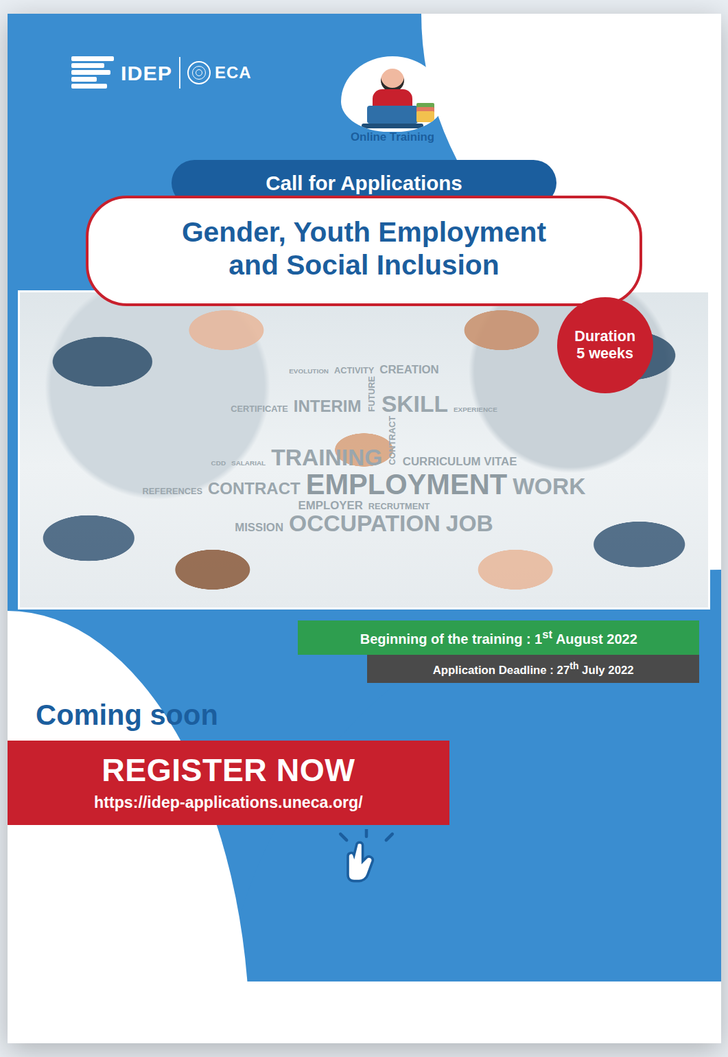IDEP
ECA
Online Training
UNWOMEN
Call for Applications
Gender, Youth Employment
and Social Inclusion
Duration 5 weeks
EVOLUTION ACTIVITY CREATION
CERTIFICATE INTERIM FUTURE SKILL EXPERIENCE
CDD SALARIAL TRAINING CONTRACT CURRICULUM VITAE
REFERENCES CONTRACT EMPLOYMENT WORK
EMPLOYER RECRUTMENT
MISSION OCCUPATION JOB
Beginning of the training : 1st August 2022
Application Deadline : 27th July 2022
Coming soon
REGISTER NOW
https://idep-applications.uneca.org/